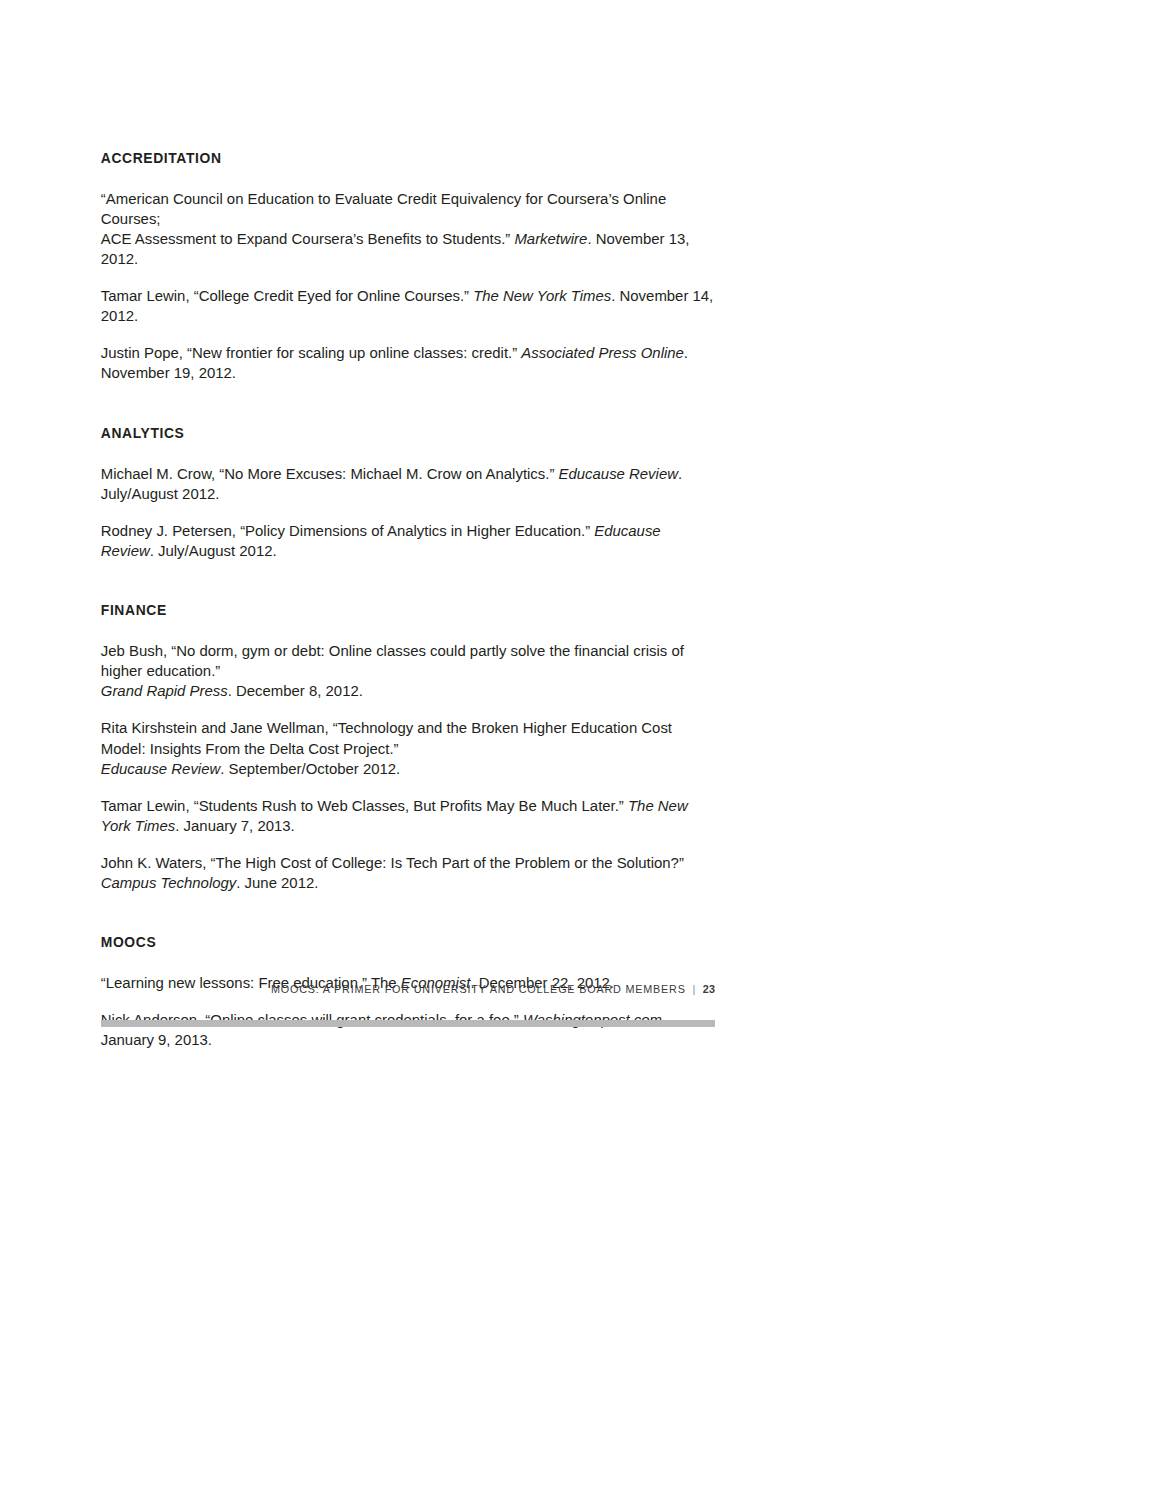Accreditation
“American Council on Education to Evaluate Credit Equivalency for Coursera’s Online Courses;
ACE Assessment to Expand Coursera’s Benefits to Students.” Marketwire. November 13, 2012.
Tamar Lewin, “College Credit Eyed for Online Courses.” The New York Times. November 14, 2012.
Justin Pope, “New frontier for scaling up online classes: credit.” Associated Press Online. November 19, 2012.
Analytics
Michael M. Crow, “No More Excuses: Michael M. Crow on Analytics.” Educause Review. July/August 2012.
Rodney J. Petersen, “Policy Dimensions of Analytics in Higher Education.” Educause Review. July/August 2012.
Finance
Jeb Bush, “No dorm, gym or debt: Online classes could partly solve the financial crisis of higher education.”
Grand Rapid Press. December 8, 2012.
Rita Kirshstein and Jane Wellman, “Technology and the Broken Higher Education Cost Model: Insights From the Delta Cost Project.”
Educause Review. September/October 2012.
Tamar Lewin, “Students Rush to Web Classes, But Profits May Be Much Later.” The New York Times. January 7, 2013.
John K. Waters, “The High Cost of College: Is Tech Part of the Problem or the Solution?” Campus Technology. June 2012.
MOOCs
“Learning new lessons: Free education.” The Economist. December 22, 2012.
Nick Anderson, “Online classes will grant credentials, for a fee.” Washingtonpost.com. January 9, 2013.
Nick Anderson, “The market for a free university.” Washingtonpost.com. November 12, 2012.
Zoe Corbyn, “This could be huge...” Times Higher Education Supplement. December 6, 2012.
“Coursera Announces University Advisory Board: Senior Academic Officials From Duke, EPFL (Lausanne), Georgia Tech, Illinois, University of Melbourne, Michigan, Penn, Princeton and Stanford Appointed to Guide Coursera’s Mission to Broaden Education Experiences in Classrooms and Across the World.” Marketwire. December 6, 2012.
Thomas Friedman, “Revolution Hits the Universities.” The New York Times. January 26, 2013.
Kenneth C. Green, “Mission, MOOCs & Money.” Trusteeship, January/February 2013.
MOOCs: A Primer for University and College Board Members|23